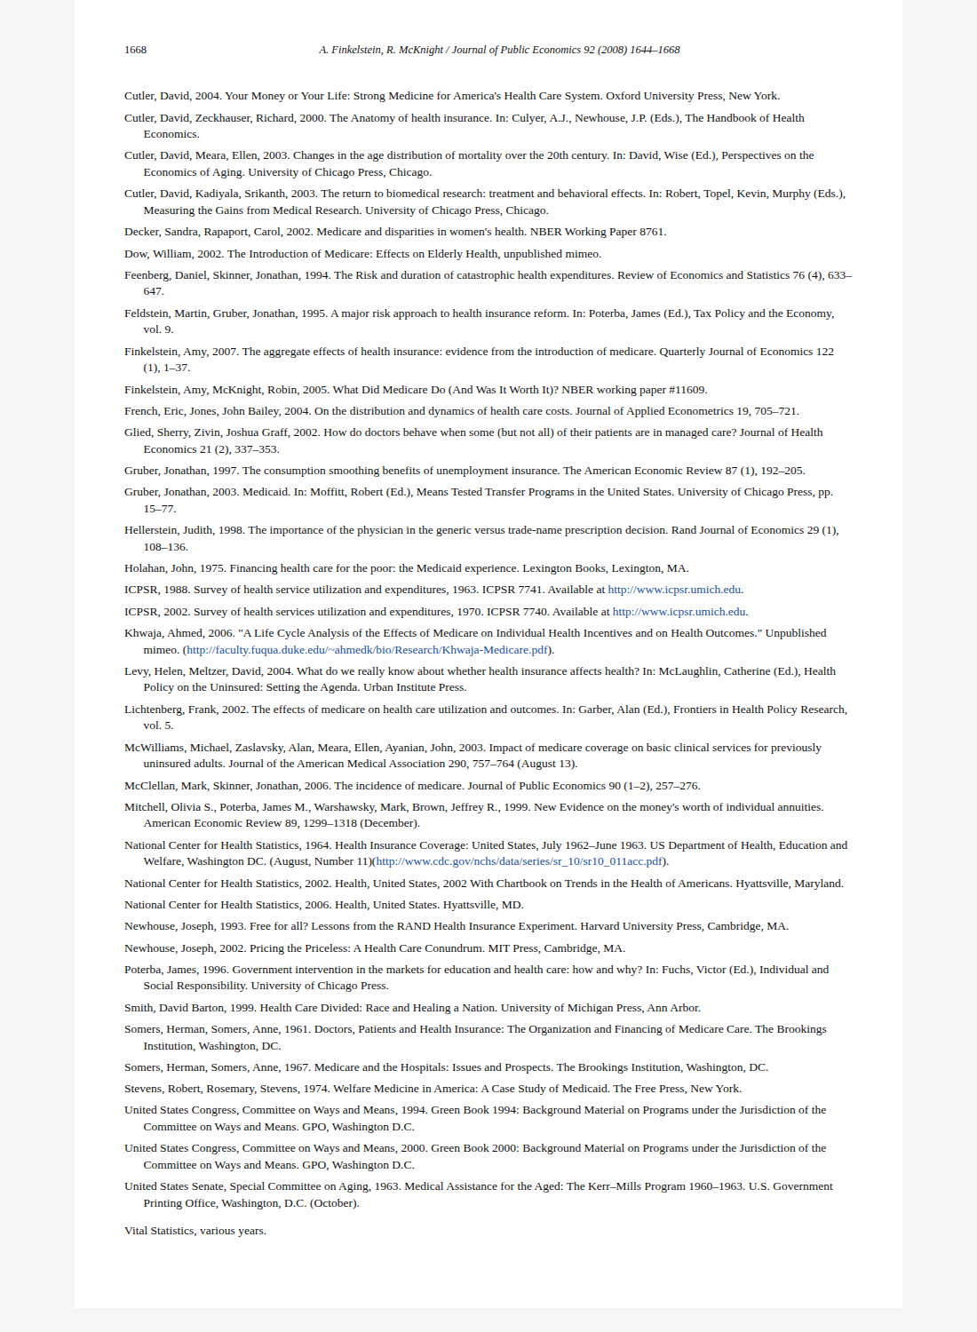1668 A. Finkelstein, R. McKnight / Journal of Public Economics 92 (2008) 1644–1668
Cutler, David, 2004. Your Money or Your Life: Strong Medicine for America's Health Care System. Oxford University Press, New York.
Cutler, David, Zeckhauser, Richard, 2000. The Anatomy of health insurance. In: Culyer, A.J., Newhouse, J.P. (Eds.), The Handbook of Health Economics.
Cutler, David, Meara, Ellen, 2003. Changes in the age distribution of mortality over the 20th century. In: David, Wise (Ed.), Perspectives on the Economics of Aging. University of Chicago Press, Chicago.
Cutler, David, Kadiyala, Srikanth, 2003. The return to biomedical research: treatment and behavioral effects. In: Robert, Topel, Kevin, Murphy (Eds.), Measuring the Gains from Medical Research. University of Chicago Press, Chicago.
Decker, Sandra, Rapaport, Carol, 2002. Medicare and disparities in women's health. NBER Working Paper 8761.
Dow, William, 2002. The Introduction of Medicare: Effects on Elderly Health, unpublished mimeo.
Feenberg, Daniel, Skinner, Jonathan, 1994. The Risk and duration of catastrophic health expenditures. Review of Economics and Statistics 76 (4), 633–647.
Feldstein, Martin, Gruber, Jonathan, 1995. A major risk approach to health insurance reform. In: Poterba, James (Ed.), Tax Policy and the Economy, vol. 9.
Finkelstein, Amy, 2007. The aggregate effects of health insurance: evidence from the introduction of medicare. Quarterly Journal of Economics 122 (1), 1–37.
Finkelstein, Amy, McKnight, Robin, 2005. What Did Medicare Do (And Was It Worth It)? NBER working paper #11609.
French, Eric, Jones, John Bailey, 2004. On the distribution and dynamics of health care costs. Journal of Applied Econometrics 19, 705–721.
Glied, Sherry, Zivin, Joshua Graff, 2002. How do doctors behave when some (but not all) of their patients are in managed care? Journal of Health Economics 21 (2), 337–353.
Gruber, Jonathan, 1997. The consumption smoothing benefits of unemployment insurance. The American Economic Review 87 (1), 192–205.
Gruber, Jonathan, 2003. Medicaid. In: Moffitt, Robert (Ed.), Means Tested Transfer Programs in the United States. University of Chicago Press, pp. 15–77.
Hellerstein, Judith, 1998. The importance of the physician in the generic versus trade-name prescription decision. Rand Journal of Economics 29 (1), 108–136.
Holahan, John, 1975. Financing health care for the poor: the Medicaid experience. Lexington Books, Lexington, MA.
ICPSR, 1988. Survey of health service utilization and expenditures, 1963. ICPSR 7741. Available at http://www.icpsr.umich.edu.
ICPSR, 2002. Survey of health services utilization and expenditures, 1970. ICPSR 7740. Available at http://www.icpsr.umich.edu.
Khwaja, Ahmed, 2006. "A Life Cycle Analysis of the Effects of Medicare on Individual Health Incentives and on Health Outcomes." Unpublished mimeo. (http://faculty.fuqua.duke.edu/~ahmedk/bio/Research/Khwaja-Medicare.pdf).
Levy, Helen, Meltzer, David, 2004. What do we really know about whether health insurance affects health? In: McLaughlin, Catherine (Ed.), Health Policy on the Uninsured: Setting the Agenda. Urban Institute Press.
Lichtenberg, Frank, 2002. The effects of medicare on health care utilization and outcomes. In: Garber, Alan (Ed.), Frontiers in Health Policy Research, vol. 5.
McWilliams, Michael, Zaslavsky, Alan, Meara, Ellen, Ayanian, John, 2003. Impact of medicare coverage on basic clinical services for previously uninsured adults. Journal of the American Medical Association 290, 757–764 (August 13).
McClellan, Mark, Skinner, Jonathan, 2006. The incidence of medicare. Journal of Public Economics 90 (1–2), 257–276.
Mitchell, Olivia S., Poterba, James M., Warshawsky, Mark, Brown, Jeffrey R., 1999. New Evidence on the money's worth of individual annuities. American Economic Review 89, 1299–1318 (December).
National Center for Health Statistics, 1964. Health Insurance Coverage: United States, July 1962–June 1963. US Department of Health, Education and Welfare, Washington DC. (August, Number 11)(http://www.cdc.gov/nchs/data/series/sr_10/sr10_011acc.pdf).
National Center for Health Statistics, 2002. Health, United States, 2002 With Chartbook on Trends in the Health of Americans. Hyattsville, Maryland.
National Center for Health Statistics, 2006. Health, United States. Hyattsville, MD.
Newhouse, Joseph, 1993. Free for all? Lessons from the RAND Health Insurance Experiment. Harvard University Press, Cambridge, MA.
Newhouse, Joseph, 2002. Pricing the Priceless: A Health Care Conundrum. MIT Press, Cambridge, MA.
Poterba, James, 1996. Government intervention in the markets for education and health care: how and why? In: Fuchs, Victor (Ed.), Individual and Social Responsibility. University of Chicago Press.
Smith, David Barton, 1999. Health Care Divided: Race and Healing a Nation. University of Michigan Press, Ann Arbor.
Somers, Herman, Somers, Anne, 1961. Doctors, Patients and Health Insurance: The Organization and Financing of Medicare Care. The Brookings Institution, Washington, DC.
Somers, Herman, Somers, Anne, 1967. Medicare and the Hospitals: Issues and Prospects. The Brookings Institution, Washington, DC.
Stevens, Robert, Rosemary, Stevens, 1974. Welfare Medicine in America: A Case Study of Medicaid. The Free Press, New York.
United States Congress, Committee on Ways and Means, 1994. Green Book 1994: Background Material on Programs under the Jurisdiction of the Committee on Ways and Means. GPO, Washington D.C.
United States Congress, Committee on Ways and Means, 2000. Green Book 2000: Background Material on Programs under the Jurisdiction of the Committee on Ways and Means. GPO, Washington D.C.
United States Senate, Special Committee on Aging, 1963. Medical Assistance for the Aged: The Kerr–Mills Program 1960–1963. U.S. Government Printing Office, Washington, D.C. (October).
Vital Statistics, various years.